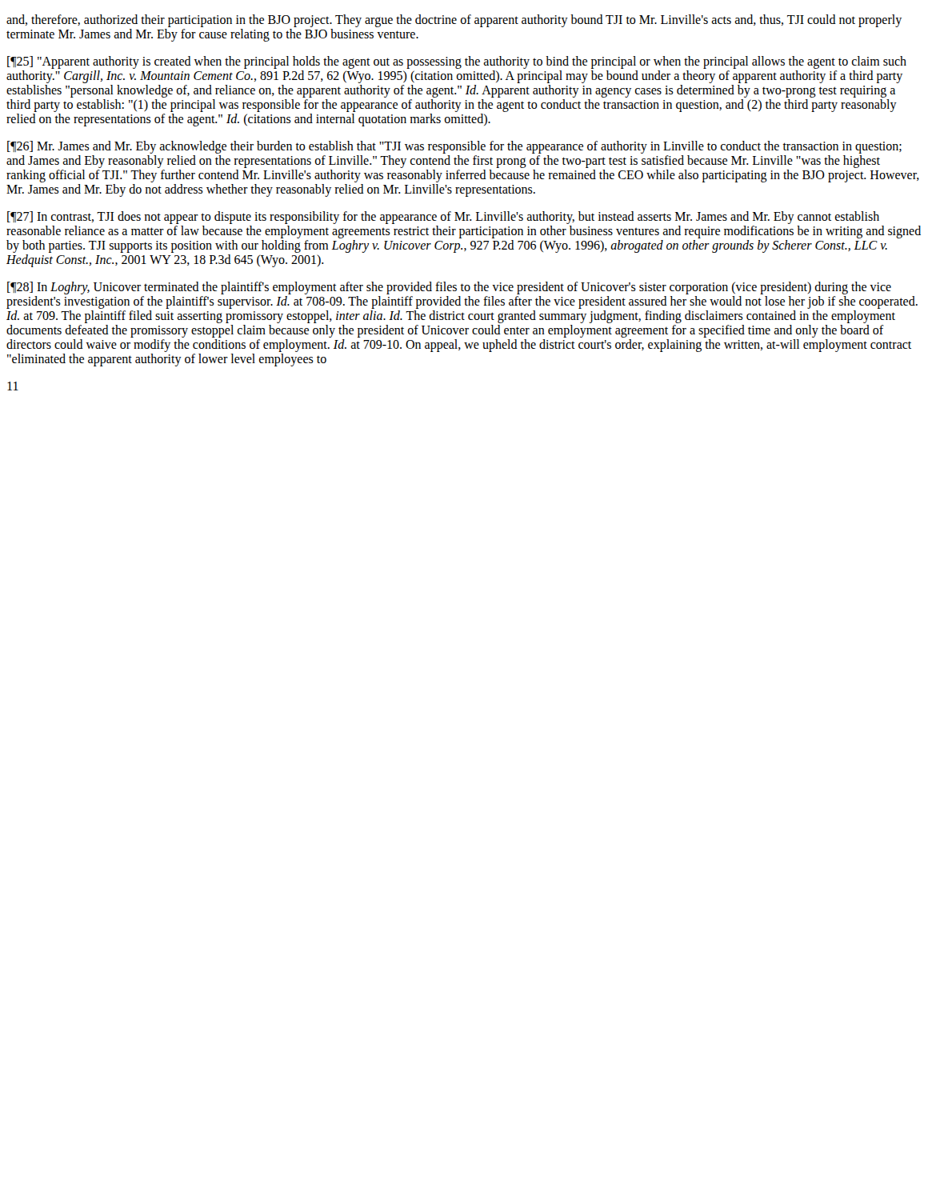and, therefore, authorized their participation in the BJO project. They argue the doctrine of apparent authority bound TJI to Mr. Linville's acts and, thus, TJI could not properly terminate Mr. James and Mr. Eby for cause relating to the BJO business venture.
[¶25] "Apparent authority is created when the principal holds the agent out as possessing the authority to bind the principal or when the principal allows the agent to claim such authority." Cargill, Inc. v. Mountain Cement Co., 891 P.2d 57, 62 (Wyo. 1995) (citation omitted). A principal may be bound under a theory of apparent authority if a third party establishes "personal knowledge of, and reliance on, the apparent authority of the agent." Id. Apparent authority in agency cases is determined by a two-prong test requiring a third party to establish: "(1) the principal was responsible for the appearance of authority in the agent to conduct the transaction in question, and (2) the third party reasonably relied on the representations of the agent." Id. (citations and internal quotation marks omitted).
[¶26] Mr. James and Mr. Eby acknowledge their burden to establish that "TJI was responsible for the appearance of authority in Linville to conduct the transaction in question; and James and Eby reasonably relied on the representations of Linville." They contend the first prong of the two-part test is satisfied because Mr. Linville "was the highest ranking official of TJI." They further contend Mr. Linville's authority was reasonably inferred because he remained the CEO while also participating in the BJO project. However, Mr. James and Mr. Eby do not address whether they reasonably relied on Mr. Linville's representations.
[¶27] In contrast, TJI does not appear to dispute its responsibility for the appearance of Mr. Linville's authority, but instead asserts Mr. James and Mr. Eby cannot establish reasonable reliance as a matter of law because the employment agreements restrict their participation in other business ventures and require modifications be in writing and signed by both parties. TJI supports its position with our holding from Loghry v. Unicover Corp., 927 P.2d 706 (Wyo. 1996), abrogated on other grounds by Scherer Const., LLC v. Hedquist Const., Inc., 2001 WY 23, 18 P.3d 645 (Wyo. 2001).
[¶28] In Loghry, Unicover terminated the plaintiff's employment after she provided files to the vice president of Unicover's sister corporation (vice president) during the vice president's investigation of the plaintiff's supervisor. Id. at 708-09. The plaintiff provided the files after the vice president assured her she would not lose her job if she cooperated. Id. at 709. The plaintiff filed suit asserting promissory estoppel, inter alia. Id. The district court granted summary judgment, finding disclaimers contained in the employment documents defeated the promissory estoppel claim because only the president of Unicover could enter an employment agreement for a specified time and only the board of directors could waive or modify the conditions of employment. Id. at 709-10. On appeal, we upheld the district court's order, explaining the written, at-will employment contract "eliminated the apparent authority of lower level employees to
11